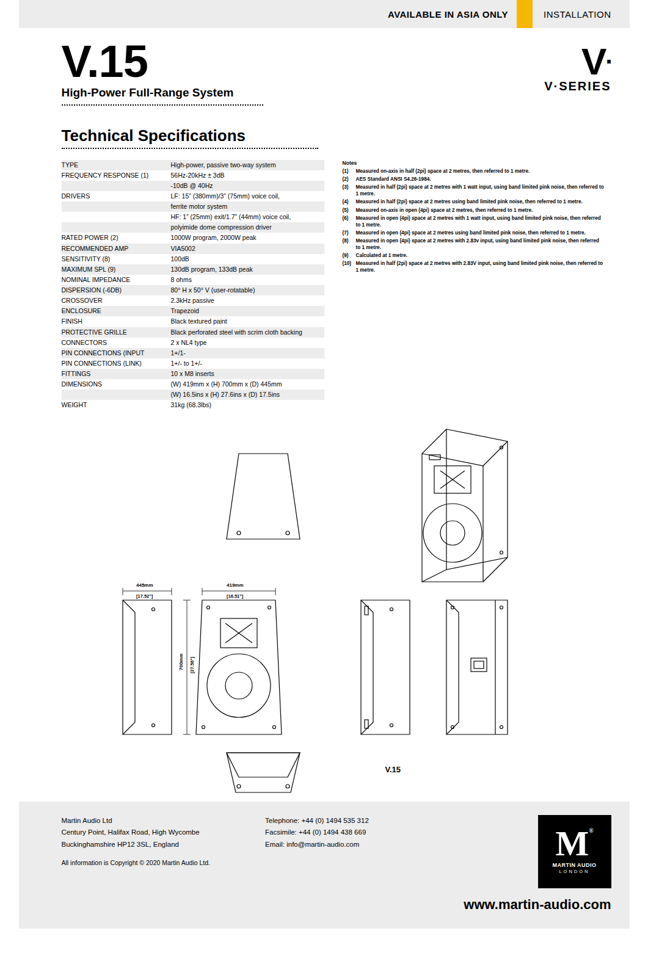AVAILABLE IN ASIA ONLY
INSTALLATION
V.15
High-Power Full-Range System
V.
V·SERIES
Technical Specifications
| TYPE | High-power, passive two-way system |
| FREQUENCY RESPONSE (1) | 56Hz-20kHz ± 3dB |
| | -10dB @ 40Hz |
| DRIVERS | LF: 15” (380mm)/3” (75mm) voice coil, |
| | ferrite motor system |
| | HF: 1” (25mm) exit/1.7” (44mm) voice coil, |
| | polyimide dome compression driver |
| RATED POWER (2) | 1000W program, 2000W peak |
| RECOMMENDED AMP | VIA5002 |
| SENSITIVITY (8) | 100dB |
| MAXIMUM SPL (9) | 130dB program, 133dB peak |
| NOMINAL IMPEDANCE | 8 ohms |
| DISPERSION (-6dB) | 80° H x 50° V (user-rotatable) |
| CROSSOVER | 2.3kHz passive |
| ENCLOSURE | Trapezoid |
| FINISH | Black textured paint |
| PROTECTIVE GRILLE | Black perforated steel with scrim cloth backing |
| CONNECTORS | 2 x NL4 type |
| PIN CONNECTIONS (INPUT | 1+/1- |
| PIN CONNECTIONS (LINK) | 1+/- to 1+/- |
| FITTINGS | 10 x M8 inserts |
| DIMENSIONS | (W) 419mm x (H) 700mm x (D) 445mm |
| | (W) 16.5ins x (H) 27.6ins x (D) 17.5ins |
| WEIGHT | 31kg (68.3lbs) |
Notes
(1) Measured on-axis in half (2pi) space at 2 metres, then referred to 1 metre.
(2) AES Standard ANSI S4.26-1984.
(3) Measured in half (2pi) space at 2 metres with 1 watt input, using band limited pink noise, then referred to 1 metre.
(4) Measured in half (2pi) space at 2 metres using band limited pink noise, then referred to 1 metre.
(5) Measured on-axis in open (4pi) space at 2 metres, then referred to 1 metre.
(6) Measured in open (4pi) space at 2 metres with 1 watt input, using band limited pink noise, then referred to 1 metre.
(7) Measured in open (4pi) space at 2 metres using band limited pink noise, then referred to 1 metre.
(8) Measured in open (4pi) space at 2 metres with 2.83v input, using band limited pink noise, then referred to 1 metre.
(9) Calculated at 1 metre.
(10) Measured in half (2pi) space at 2 metres with 2.83V input, using band limited pink noise, then referred to 1 metre.
445mm [17.52"] 419mm [16.51"] 700mm [27.56"]
V.15
Martin Audio Ltd
Century Point, Halifax Road, High Wycombe
Buckinghamshire HP12 3SL, England
All information is Copyright © 2020 Martin Audio Ltd.
Telephone: +44 (0) 1494 535 312
Facsimile: +44 (0) 1494 438 669
Email: info@martin-audio.com
M®
MARTIN AUDIO
LONDON
www.martin-audio.com